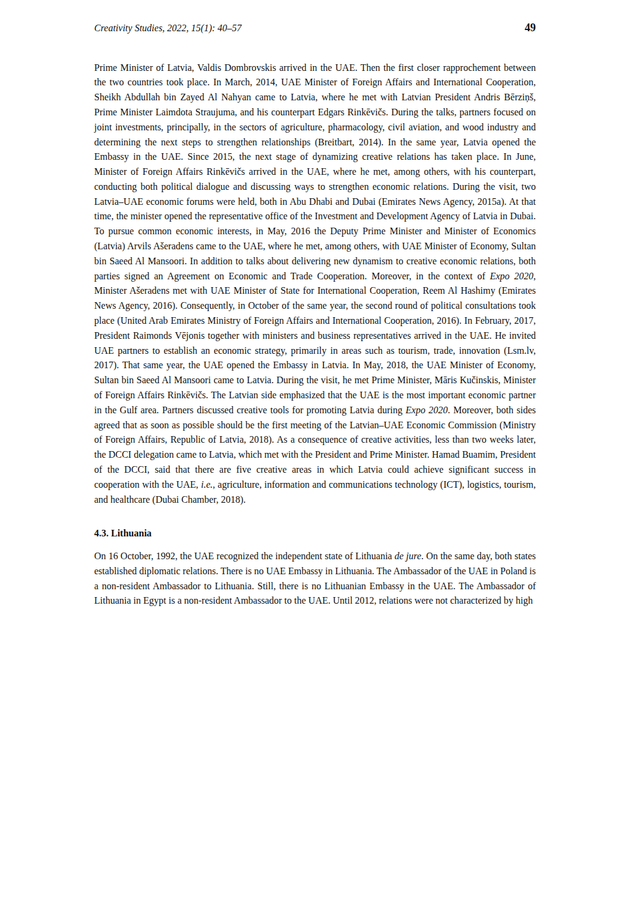Creativity Studies, 2022, 15(1): 40–57 49
Prime Minister of Latvia, Valdis Dombrovskis arrived in the UAE. Then the first closer rapprochement between the two countries took place. In March, 2014, UAE Minister of Foreign Affairs and International Cooperation, Sheikh Abdullah bin Zayed Al Nahyan came to Latvia, where he met with Latvian President Andris Bērziņš, Prime Minister Laimdota Straujuma, and his counterpart Edgars Rinkēvičs. During the talks, partners focused on joint investments, principally, in the sectors of agriculture, pharmacology, civil aviation, and wood industry and determining the next steps to strengthen relationships (Breitbart, 2014). In the same year, Latvia opened the Embassy in the UAE. Since 2015, the next stage of dynamizing creative relations has taken place. In June, Minister of Foreign Affairs Rinkēvičs arrived in the UAE, where he met, among others, with his counterpart, conducting both political dialogue and discussing ways to strengthen economic relations. During the visit, two Latvia–UAE economic forums were held, both in Abu Dhabi and Dubai (Emirates News Agency, 2015a). At that time, the minister opened the representative office of the Investment and Development Agency of Latvia in Dubai. To pursue common economic interests, in May, 2016 the Deputy Prime Minister and Minister of Economics (Latvia) Arvils Ašeradens came to the UAE, where he met, among others, with UAE Minister of Economy, Sultan bin Saeed Al Mansoori. In addition to talks about delivering new dynamism to creative economic relations, both parties signed an Agreement on Economic and Trade Cooperation. Moreover, in the context of Expo 2020, Minister Ašeradens met with UAE Minister of State for International Cooperation, Reem Al Hashimy (Emirates News Agency, 2016). Consequently, in October of the same year, the second round of political consultations took place (United Arab Emirates Ministry of Foreign Affairs and International Cooperation, 2016). In February, 2017, President Raimonds Vējonis together with ministers and business representatives arrived in the UAE. He invited UAE partners to establish an economic strategy, primarily in areas such as tourism, trade, innovation (Lsm.lv, 2017). That same year, the UAE opened the Embassy in Latvia. In May, 2018, the UAE Minister of Economy, Sultan bin Saeed Al Mansoori came to Latvia. During the visit, he met Prime Minister, Māris Kučinskis, Minister of Foreign Affairs Rinkēvičs. The Latvian side emphasized that the UAE is the most important economic partner in the Gulf area. Partners discussed creative tools for promoting Latvia during Expo 2020. Moreover, both sides agreed that as soon as possible should be the first meeting of the Latvian–UAE Economic Commission (Ministry of Foreign Affairs, Republic of Latvia, 2018). As a consequence of creative activities, less than two weeks later, the DCCI delegation came to Latvia, which met with the President and Prime Minister. Hamad Buamim, President of the DCCI, said that there are five creative areas in which Latvia could achieve significant success in cooperation with the UAE, i.e., agriculture, information and communications technology (ICT), logistics, tourism, and healthcare (Dubai Chamber, 2018).
4.3. Lithuania
On 16 October, 1992, the UAE recognized the independent state of Lithuania de jure. On the same day, both states established diplomatic relations. There is no UAE Embassy in Lithuania. The Ambassador of the UAE in Poland is a non-resident Ambassador to Lithuania. Still, there is no Lithuanian Embassy in the UAE. The Ambassador of Lithuania in Egypt is a non-resident Ambassador to the UAE. Until 2012, relations were not characterized by high